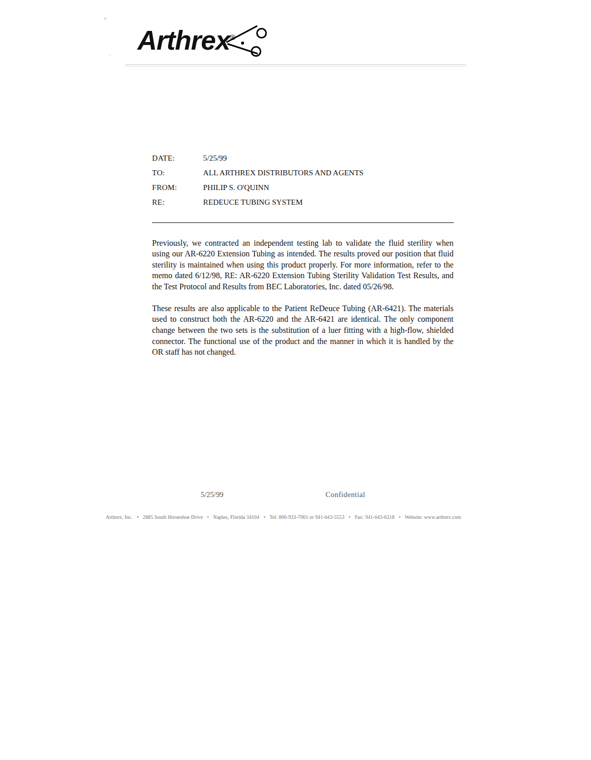,, .
Arthrex®
| DATE: | 5/25/99 |
| TO: | All Arthrex Distributors and Agents |
| FROM: | Philip S. O'Quinn |
| RE: | ReDeuce Tubing System |
Previously, we contracted an independent testing lab to validate the fluid sterility when using our AR-6220 Extension Tubing as intended. The results proved our position that fluid sterility is maintained when using this product properly. For more information, refer to the memo dated 6/12/98, RE: AR-6220 Extension Tubing Sterility Validation Test Results, and the Test Protocol and Results from BEC Laboratories, Inc. dated 05/26/98.
These results are also applicable to the Patient ReDeuce Tubing (AR-6421). The materials used to construct both the AR-6220 and the AR-6421 are identical. The only component change between the two sets is the substitution of a luer fitting with a high-flow, shielded connector. The functional use of the product and the manner in which it is handled by the OR staff has not changed.
5/25/99 Confidential
Arthrex, Inc. • 2885 South Horseshoe Drive • Naples, Florida 34104 • Tel: 800-933-7001 or 941-643-5553 • Fax: 941-643-6218 • Website: www.arthrex.com